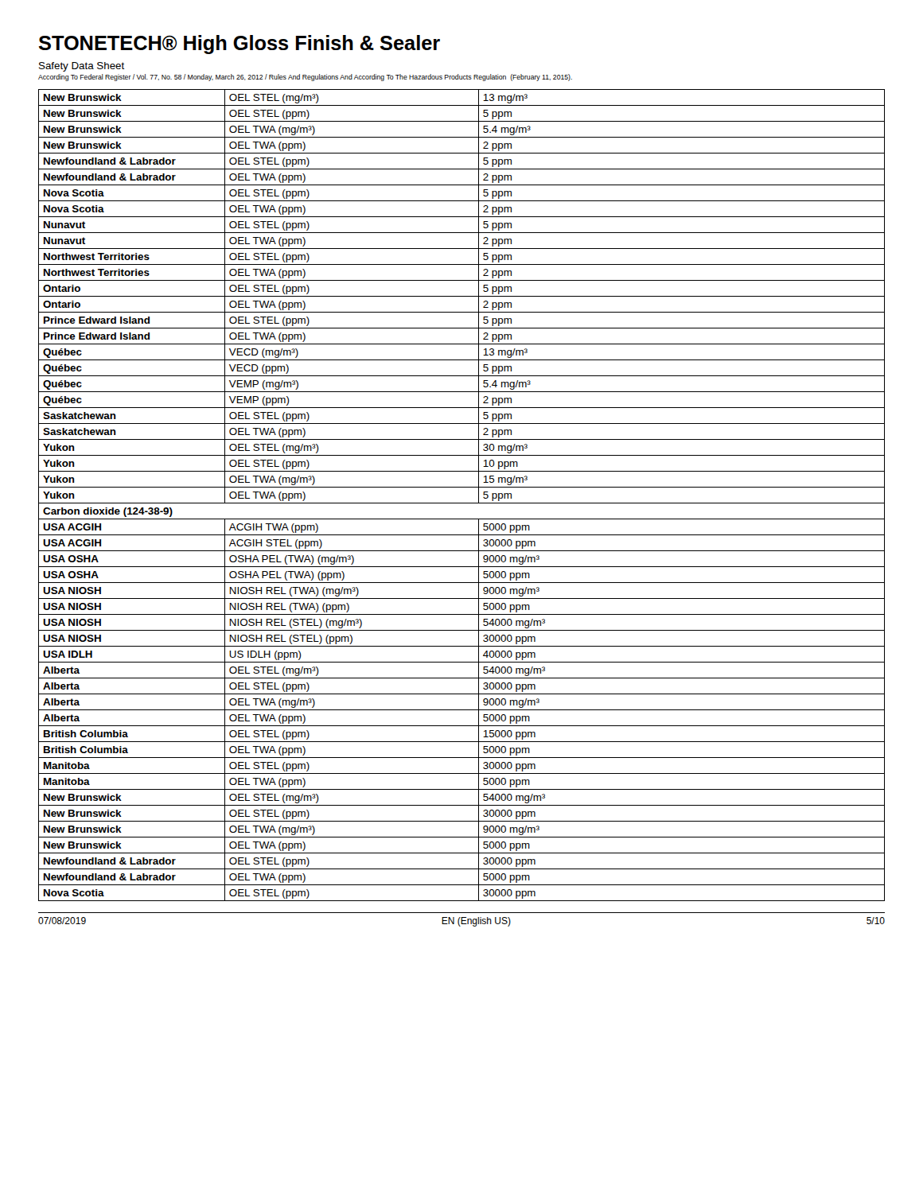STONETECH® High Gloss Finish & Sealer
Safety Data Sheet
According To Federal Register / Vol. 77, No. 58 / Monday, March 26, 2012 / Rules And Regulations And According To The Hazardous Products Regulation (February 11, 2015).
| New Brunswick | OEL STEL (mg/m³) | 13 mg/m³ |
| New Brunswick | OEL STEL (ppm) | 5 ppm |
| New Brunswick | OEL TWA (mg/m³) | 5.4 mg/m³ |
| New Brunswick | OEL TWA (ppm) | 2 ppm |
| Newfoundland & Labrador | OEL STEL (ppm) | 5 ppm |
| Newfoundland & Labrador | OEL TWA (ppm) | 2 ppm |
| Nova Scotia | OEL STEL (ppm) | 5 ppm |
| Nova Scotia | OEL TWA (ppm) | 2 ppm |
| Nunavut | OEL STEL (ppm) | 5 ppm |
| Nunavut | OEL TWA (ppm) | 2 ppm |
| Northwest Territories | OEL STEL (ppm) | 5 ppm |
| Northwest Territories | OEL TWA (ppm) | 2 ppm |
| Ontario | OEL STEL (ppm) | 5 ppm |
| Ontario | OEL TWA (ppm) | 2 ppm |
| Prince Edward Island | OEL STEL (ppm) | 5 ppm |
| Prince Edward Island | OEL TWA (ppm) | 2 ppm |
| Québec | VECD (mg/m³) | 13 mg/m³ |
| Québec | VECD (ppm) | 5 ppm |
| Québec | VEMP (mg/m³) | 5.4 mg/m³ |
| Québec | VEMP (ppm) | 2 ppm |
| Saskatchewan | OEL STEL (ppm) | 5 ppm |
| Saskatchewan | OEL TWA (ppm) | 2 ppm |
| Yukon | OEL STEL (mg/m³) | 30 mg/m³ |
| Yukon | OEL STEL (ppm) | 10 ppm |
| Yukon | OEL TWA (mg/m³) | 15 mg/m³ |
| Yukon | OEL TWA (ppm) | 5 ppm |
| Carbon dioxide (124-38-9) |
| USA ACGIH | ACGIH TWA (ppm) | 5000 ppm |
| USA ACGIH | ACGIH STEL (ppm) | 30000 ppm |
| USA OSHA | OSHA PEL (TWA) (mg/m³) | 9000 mg/m³ |
| USA OSHA | OSHA PEL (TWA) (ppm) | 5000 ppm |
| USA NIOSH | NIOSH REL (TWA) (mg/m³) | 9000 mg/m³ |
| USA NIOSH | NIOSH REL (TWA) (ppm) | 5000 ppm |
| USA NIOSH | NIOSH REL (STEL) (mg/m³) | 54000 mg/m³ |
| USA NIOSH | NIOSH REL (STEL) (ppm) | 30000 ppm |
| USA IDLH | US IDLH (ppm) | 40000 ppm |
| Alberta | OEL STEL (mg/m³) | 54000 mg/m³ |
| Alberta | OEL STEL (ppm) | 30000 ppm |
| Alberta | OEL TWA (mg/m³) | 9000 mg/m³ |
| Alberta | OEL TWA (ppm) | 5000 ppm |
| British Columbia | OEL STEL (ppm) | 15000 ppm |
| British Columbia | OEL TWA (ppm) | 5000 ppm |
| Manitoba | OEL STEL (ppm) | 30000 ppm |
| Manitoba | OEL TWA (ppm) | 5000 ppm |
| New Brunswick | OEL STEL (mg/m³) | 54000 mg/m³ |
| New Brunswick | OEL STEL (ppm) | 30000 ppm |
| New Brunswick | OEL TWA (mg/m³) | 9000 mg/m³ |
| New Brunswick | OEL TWA (ppm) | 5000 ppm |
| Newfoundland & Labrador | OEL STEL (ppm) | 30000 ppm |
| Newfoundland & Labrador | OEL TWA (ppm) | 5000 ppm |
| Nova Scotia | OEL STEL (ppm) | 30000 ppm |
07/08/2019 EN (English US) 5/10